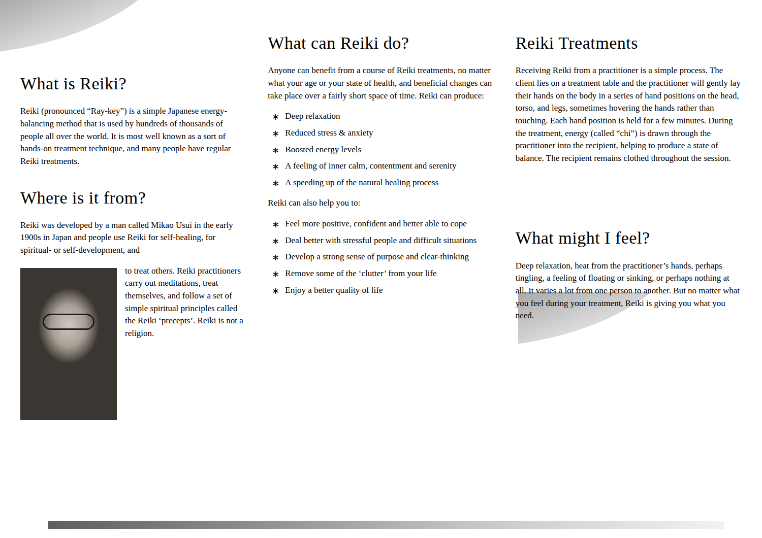What is Reiki?
Reiki (pronounced “Ray-key”) is a simple Japanese energy-balancing method that is used by hundreds of thousands of people all over the world. It is most well known as a sort of hands-on treatment technique, and many people have regular Reiki treatments.
Where is it from?
Reiki was developed by a man called Mikao Usui in the early 1900s in Japan and people use Reiki for self-healing, for spiritual- or self-development, and
to treat others. Reiki practitioners carry out meditations, treat themselves, and follow a set of simple spiritual principles called the Reiki ‘precepts’. Reiki is not a religion.
What can Reiki do?
Anyone can benefit from a course of Reiki treatments, no matter what your age or your state of health, and beneficial changes can take place over a fairly short space of time. Reiki can produce:
Deep relaxation
Reduced stress & anxiety
Boosted energy levels
A feeling of inner calm, contentment and serenity
A speeding up of the natural healing process
Reiki can also help you to:
Feel more positive, confident and better able to cope
Deal better with stressful people and difficult situations
Develop a strong sense of purpose and clear-thinking
Remove some of the ‘clutter’ from your life
Enjoy a better quality of life
Reiki Treatments
Receiving Reiki from a practitioner is a simple process. The client lies on a treatment table and the practitioner will gently lay their hands on the body in a series of hand positions on the head, torso, and legs, sometimes hovering the hands rather than touching. Each hand position is held for a few minutes. During the treatment, energy (called “chi”) is drawn through the practitioner into the recipient, helping to produce a state of balance. The recipient remains clothed throughout the session.
What might I feel?
Deep relaxation, heat from the practitioner’s hands, perhaps tingling, a feeling of floating or sinking, or perhaps nothing at all. It varies a lot from one person to another. But no matter what you feel during your treatment, Reiki is giving you what you need.